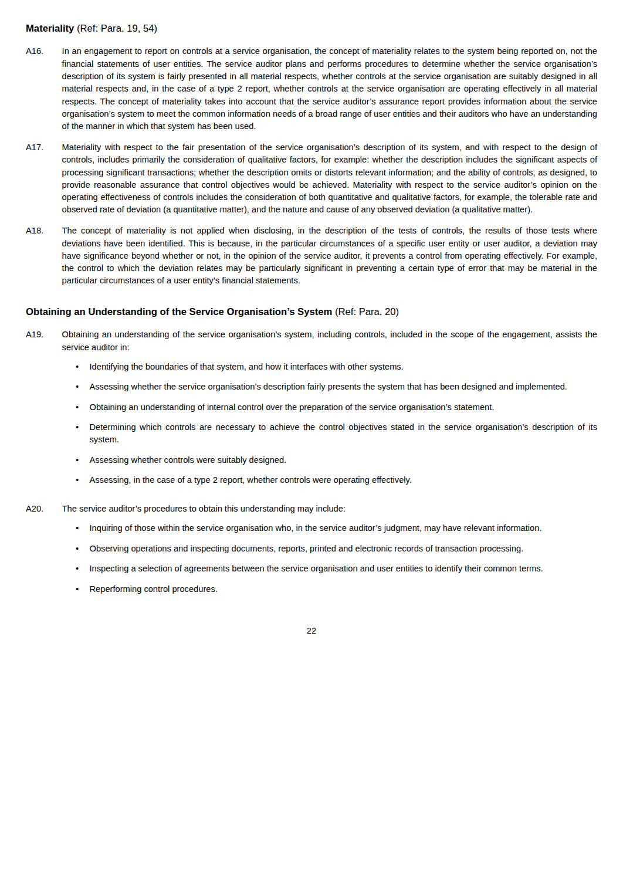Materiality (Ref: Para. 19, 54)
A16.
In an engagement to report on controls at a service organisation, the concept of materiality relates to the system being reported on, not the financial statements of user entities. The service auditor plans and performs procedures to determine whether the service organisation’s description of its system is fairly presented in all material respects, whether controls at the service organisation are suitably designed in all material respects and, in the case of a type 2 report, whether controls at the service organisation are operating effectively in all material respects. The concept of materiality takes into account that the service auditor’s assurance report provides information about the service organisation’s system to meet the common information needs of a broad range of user entities and their auditors who have an understanding of the manner in which that system has been used.
A17.
Materiality with respect to the fair presentation of the service organisation’s description of its system, and with respect to the design of controls, includes primarily the consideration of qualitative factors, for example: whether the description includes the significant aspects of processing significant transactions; whether the description omits or distorts relevant information; and the ability of controls, as designed, to provide reasonable assurance that control objectives would be achieved. Materiality with respect to the service auditor’s opinion on the operating effectiveness of controls includes the consideration of both quantitative and qualitative factors, for example, the tolerable rate and observed rate of deviation (a quantitative matter), and the nature and cause of any observed deviation (a qualitative matter).
A18.
The concept of materiality is not applied when disclosing, in the description of the tests of controls, the results of those tests where deviations have been identified. This is because, in the particular circumstances of a specific user entity or user auditor, a deviation may have significance beyond whether or not, in the opinion of the service auditor, it prevents a control from operating effectively. For example, the control to which the deviation relates may be particularly significant in preventing a certain type of error that may be material in the particular circumstances of a user entity’s financial statements.
Obtaining an Understanding of the Service Organisation’s System (Ref: Para. 20)
A19.
Obtaining an understanding of the service organisation’s system, including controls, included in the scope of the engagement, assists the service auditor in:
Identifying the boundaries of that system, and how it interfaces with other systems.
Assessing whether the service organisation’s description fairly presents the system that has been designed and implemented.
Obtaining an understanding of internal control over the preparation of the service organisation’s statement.
Determining which controls are necessary to achieve the control objectives stated in the service organisation’s description of its system.
Assessing whether controls were suitably designed.
Assessing, in the case of a type 2 report, whether controls were operating effectively.
A20.
The service auditor’s procedures to obtain this understanding may include:
Inquiring of those within the service organisation who, in the service auditor’s judgment, may have relevant information.
Observing operations and inspecting documents, reports, printed and electronic records of transaction processing.
Inspecting a selection of agreements between the service organisation and user entities to identify their common terms.
Reperforming control procedures.
22